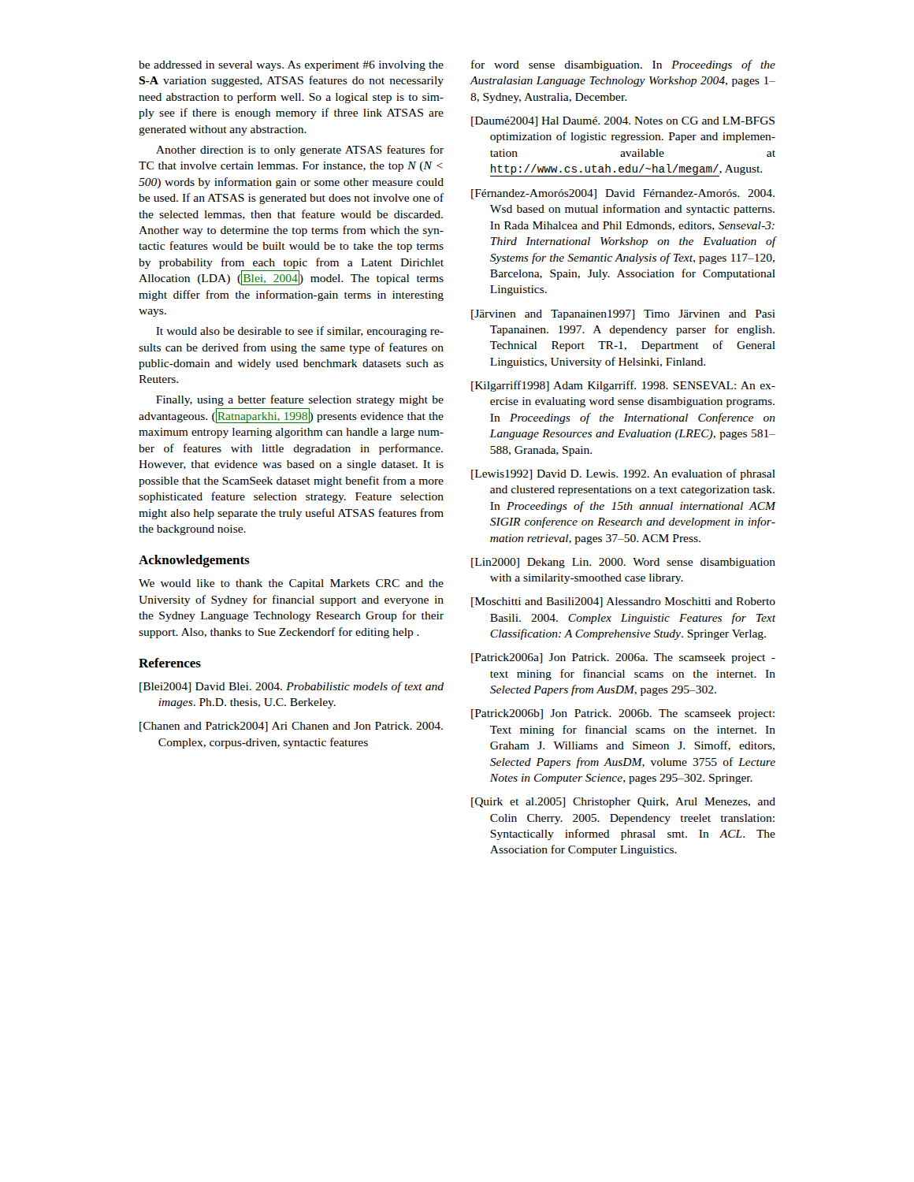be addressed in several ways. As experiment #6 involving the S-A variation suggested, ATSAS features do not necessarily need abstraction to perform well. So a logical step is to simply see if there is enough memory if three link ATSAS are generated without any abstraction.
Another direction is to only generate ATSAS features for TC that involve certain lemmas. For instance, the top N (N < 500) words by information gain or some other measure could be used. If an ATSAS is generated but does not involve one of the selected lemmas, then that feature would be discarded. Another way to determine the top terms from which the syntactic features would be built would be to take the top terms by probability from each topic from a Latent Dirichlet Allocation (LDA) (Blei, 2004) model. The topical terms might differ from the information-gain terms in interesting ways.
It would also be desirable to see if similar, encouraging results can be derived from using the same type of features on public-domain and widely used benchmark datasets such as Reuters.
Finally, using a better feature selection strategy might be advantageous. (Ratnaparkhi, 1998) presents evidence that the maximum entropy learning algorithm can handle a large number of features with little degradation in performance. However, that evidence was based on a single dataset. It is possible that the ScamSeek dataset might benefit from a more sophisticated feature selection strategy. Feature selection might also help separate the truly useful ATSAS features from the background noise.
Acknowledgements
We would like to thank the Capital Markets CRC and the University of Sydney for financial support and everyone in the Sydney Language Technology Research Group for their support. Also, thanks to Sue Zeckendorf for editing help .
References
[Blei2004] David Blei. 2004. Probabilistic models of text and images. Ph.D. thesis, U.C. Berkeley.
[Chanen and Patrick2004] Ari Chanen and Jon Patrick. 2004. Complex, corpus-driven, syntactic features
for word sense disambiguation. In Proceedings of the Australasian Language Technology Workshop 2004, pages 1–8, Sydney, Australia, December.
[Daumé2004] Hal Daumé. 2004. Notes on CG and LM-BFGS optimization of logistic regression. Paper and implementation available at http://www.cs.utah.edu/~hal/megam/, August.
[Férnandez-Amorós2004] David Férnandez-Amorós. 2004. Wsd based on mutual information and syntactic patterns. In Rada Mihalcea and Phil Edmonds, editors, Senseval-3: Third International Workshop on the Evaluation of Systems for the Semantic Analysis of Text, pages 117–120, Barcelona, Spain, July. Association for Computational Linguistics.
[Järvinen and Tapanainen1997] Timo Järvinen and Pasi Tapanainen. 1997. A dependency parser for english. Technical Report TR-1, Department of General Linguistics, University of Helsinki, Finland.
[Kilgarriff1998] Adam Kilgarriff. 1998. SENSEVAL: An exercise in evaluating word sense disambiguation programs. In Proceedings of the International Conference on Language Resources and Evaluation (LREC), pages 581–588, Granada, Spain.
[Lewis1992] David D. Lewis. 1992. An evaluation of phrasal and clustered representations on a text categorization task. In Proceedings of the 15th annual international ACM SIGIR conference on Research and development in information retrieval, pages 37–50. ACM Press.
[Lin2000] Dekang Lin. 2000. Word sense disambiguation with a similarity-smoothed case library.
[Moschitti and Basili2004] Alessandro Moschitti and Roberto Basili. 2004. Complex Linguistic Features for Text Classification: A Comprehensive Study. Springer Verlag.
[Patrick2006a] Jon Patrick. 2006a. The scamseek project - text mining for financial scams on the internet. In Selected Papers from AusDM, pages 295–302.
[Patrick2006b] Jon Patrick. 2006b. The scamseek project: Text mining for financial scams on the internet. In Graham J. Williams and Simeon J. Simoff, editors, Selected Papers from AusDM, volume 3755 of Lecture Notes in Computer Science, pages 295–302. Springer.
[Quirk et al.2005] Christopher Quirk, Arul Menezes, and Colin Cherry. 2005. Dependency treelet translation: Syntactically informed phrasal smt. In ACL. The Association for Computer Linguistics.